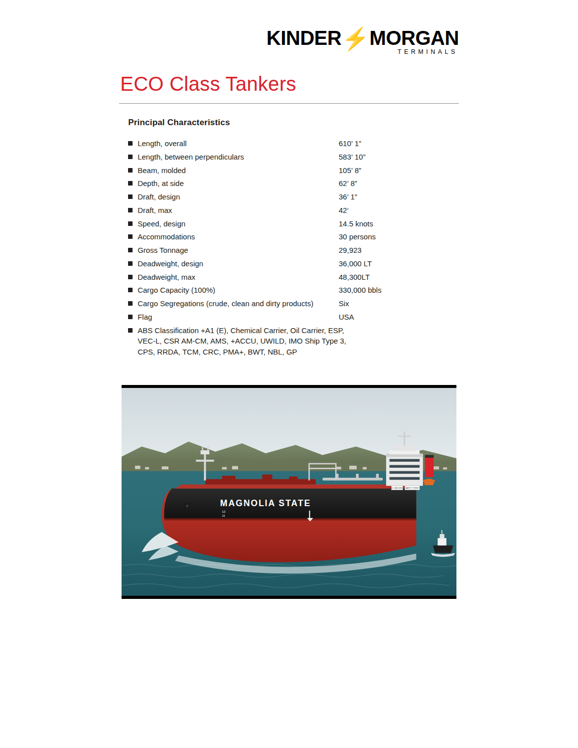KINDER⚡MORGAN
TERMINALS
ECO Class Tankers
Principal Characteristics
| Length, overall | 610’ 1” |
| Length, between perpendiculars | 583’ 10” |
| Beam, molded | 105’ 8” |
| Depth, at side | 62’ 8” |
| Draft, design | 36’ 1” |
| Draft, max | 42‘ |
| Speed, design | 14.5 knots |
| Accommodations | 30 persons |
| Gross Tonnage | 29,923 |
| Deadweight, design | 36,000 LT |
| Deadweight, max | 48,300LT |
| Cargo Capacity (100%) | 330,000 bbls |
| Cargo Segregations (crude, clean and dirty products) | Six |
| Flag | USA |
| ABS Classification +A1 (E), Chemical Carrier, Oil Carrier, ESP, VEC-L, CSR AM-CM, AMS, +ACCU, UWILD, IMO Ship Type 3, CPS, RRDA, TCM, CRC, PMA+, BWT, NBL, GP |
NO SMOKING SAFETY FIRST MAGNOLIA STATE 12 11